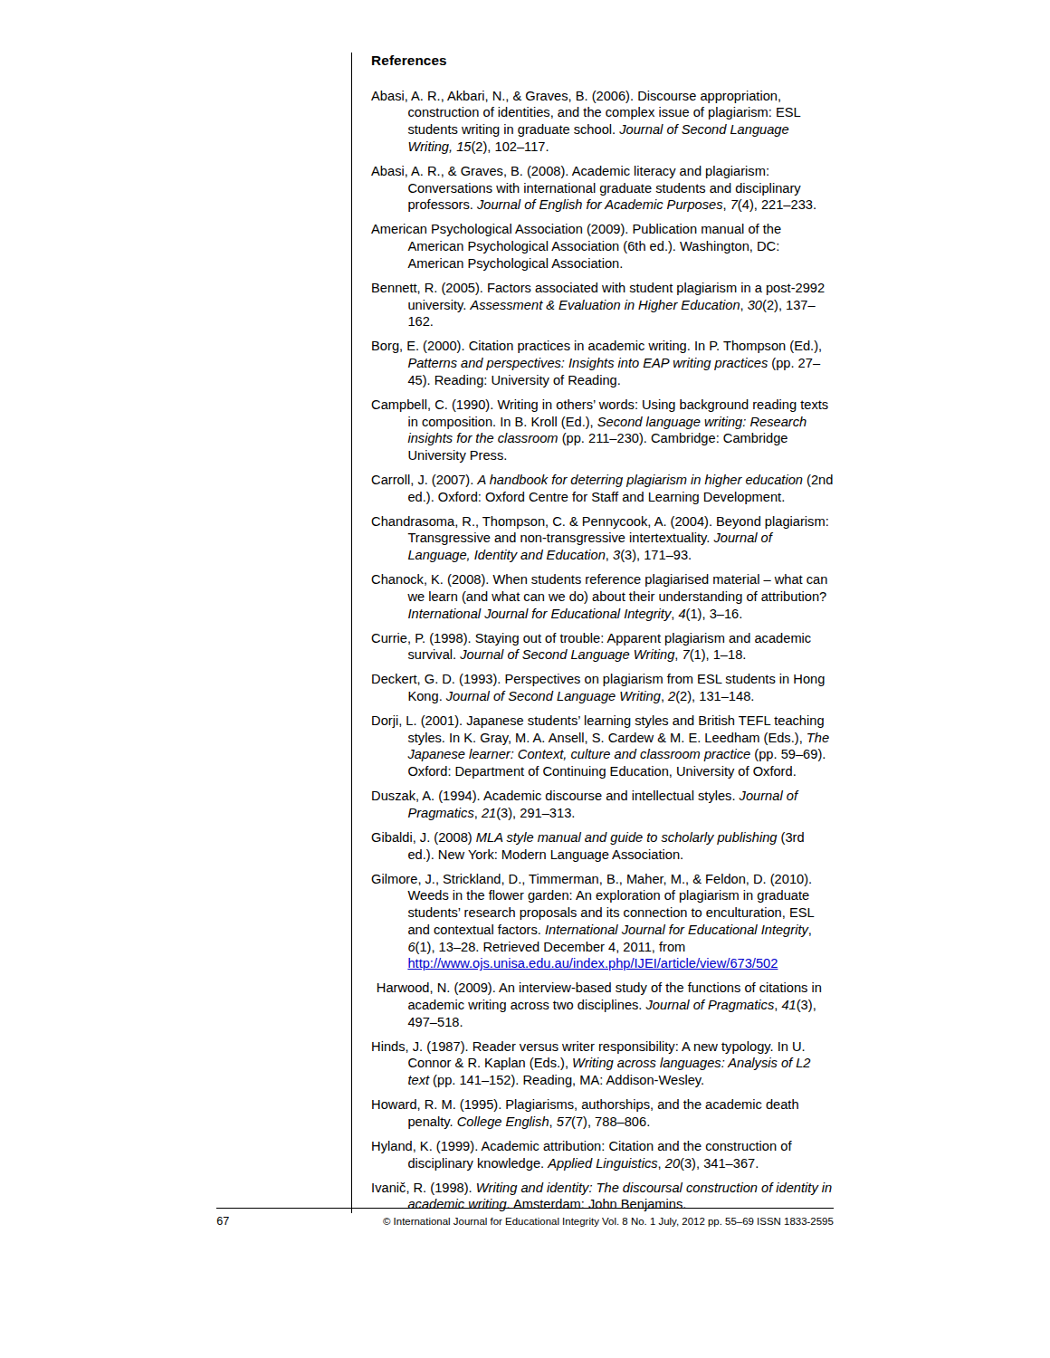References
Abasi, A. R., Akbari, N., & Graves, B. (2006). Discourse appropriation, construction of identities, and the complex issue of plagiarism: ESL students writing in graduate school. Journal of Second Language Writing, 15(2), 102–117.
Abasi, A. R., & Graves, B. (2008). Academic literacy and plagiarism: Conversations with international graduate students and disciplinary professors. Journal of English for Academic Purposes, 7(4), 221–233.
American Psychological Association (2009). Publication manual of the American Psychological Association (6th ed.). Washington, DC: American Psychological Association.
Bennett, R. (2005). Factors associated with student plagiarism in a post-2992 university. Assessment & Evaluation in Higher Education, 30(2), 137–162.
Borg, E. (2000). Citation practices in academic writing. In P. Thompson (Ed.), Patterns and perspectives: Insights into EAP writing practices (pp. 27–45). Reading: University of Reading.
Campbell, C. (1990). Writing in others’ words: Using background reading texts in composition. In B. Kroll (Ed.), Second language writing: Research insights for the classroom (pp. 211–230). Cambridge: Cambridge University Press.
Carroll, J. (2007). A handbook for deterring plagiarism in higher education (2nd ed.). Oxford: Oxford Centre for Staff and Learning Development.
Chandrasoma, R., Thompson, C. & Pennycook, A. (2004). Beyond plagiarism: Transgressive and non-transgressive intertextuality. Journal of Language, Identity and Education, 3(3), 171–93.
Chanock, K. (2008). When students reference plagiarised material – what can we learn (and what can we do) about their understanding of attribution? International Journal for Educational Integrity, 4(1), 3–16.
Currie, P. (1998). Staying out of trouble: Apparent plagiarism and academic survival. Journal of Second Language Writing, 7(1), 1–18.
Deckert, G. D. (1993). Perspectives on plagiarism from ESL students in Hong Kong. Journal of Second Language Writing, 2(2), 131–148.
Dorji, L. (2001). Japanese students’ learning styles and British TEFL teaching styles. In K. Gray, M. A. Ansell, S. Cardew & M. E. Leedham (Eds.), The Japanese learner: Context, culture and classroom practice (pp. 59–69). Oxford: Department of Continuing Education, University of Oxford.
Duszak, A. (1994). Academic discourse and intellectual styles. Journal of Pragmatics, 21(3), 291–313.
Gibaldi, J. (2008) MLA style manual and guide to scholarly publishing (3rd ed.). New York: Modern Language Association.
Gilmore, J., Strickland, D., Timmerman, B., Maher, M., & Feldon, D. (2010). Weeds in the flower garden: An exploration of plagiarism in graduate students’ research proposals and its connection to enculturation, ESL and contextual factors. International Journal for Educational Integrity, 6(1), 13–28. Retrieved December 4, 2011, from http://www.ojs.unisa.edu.au/index.php/IJEI/article/view/673/502
Harwood, N. (2009). An interview-based study of the functions of citations in academic writing across two disciplines. Journal of Pragmatics, 41(3), 497–518.
Hinds, J. (1987). Reader versus writer responsibility: A new typology. In U. Connor & R. Kaplan (Eds.), Writing across languages: Analysis of L2 text (pp. 141–152). Reading, MA: Addison-Wesley.
Howard, R. M. (1995). Plagiarisms, authorships, and the academic death penalty. College English, 57(7), 788–806.
Hyland, K. (1999). Academic attribution: Citation and the construction of disciplinary knowledge. Applied Linguistics, 20(3), 341–367.
Ivanič, R. (1998). Writing and identity: The discoursal construction of identity in academic writing. Amsterdam: John Benjamins.
67 © International Journal for Educational Integrity Vol. 8 No. 1 July, 2012 pp. 55–69 ISSN 1833-2595